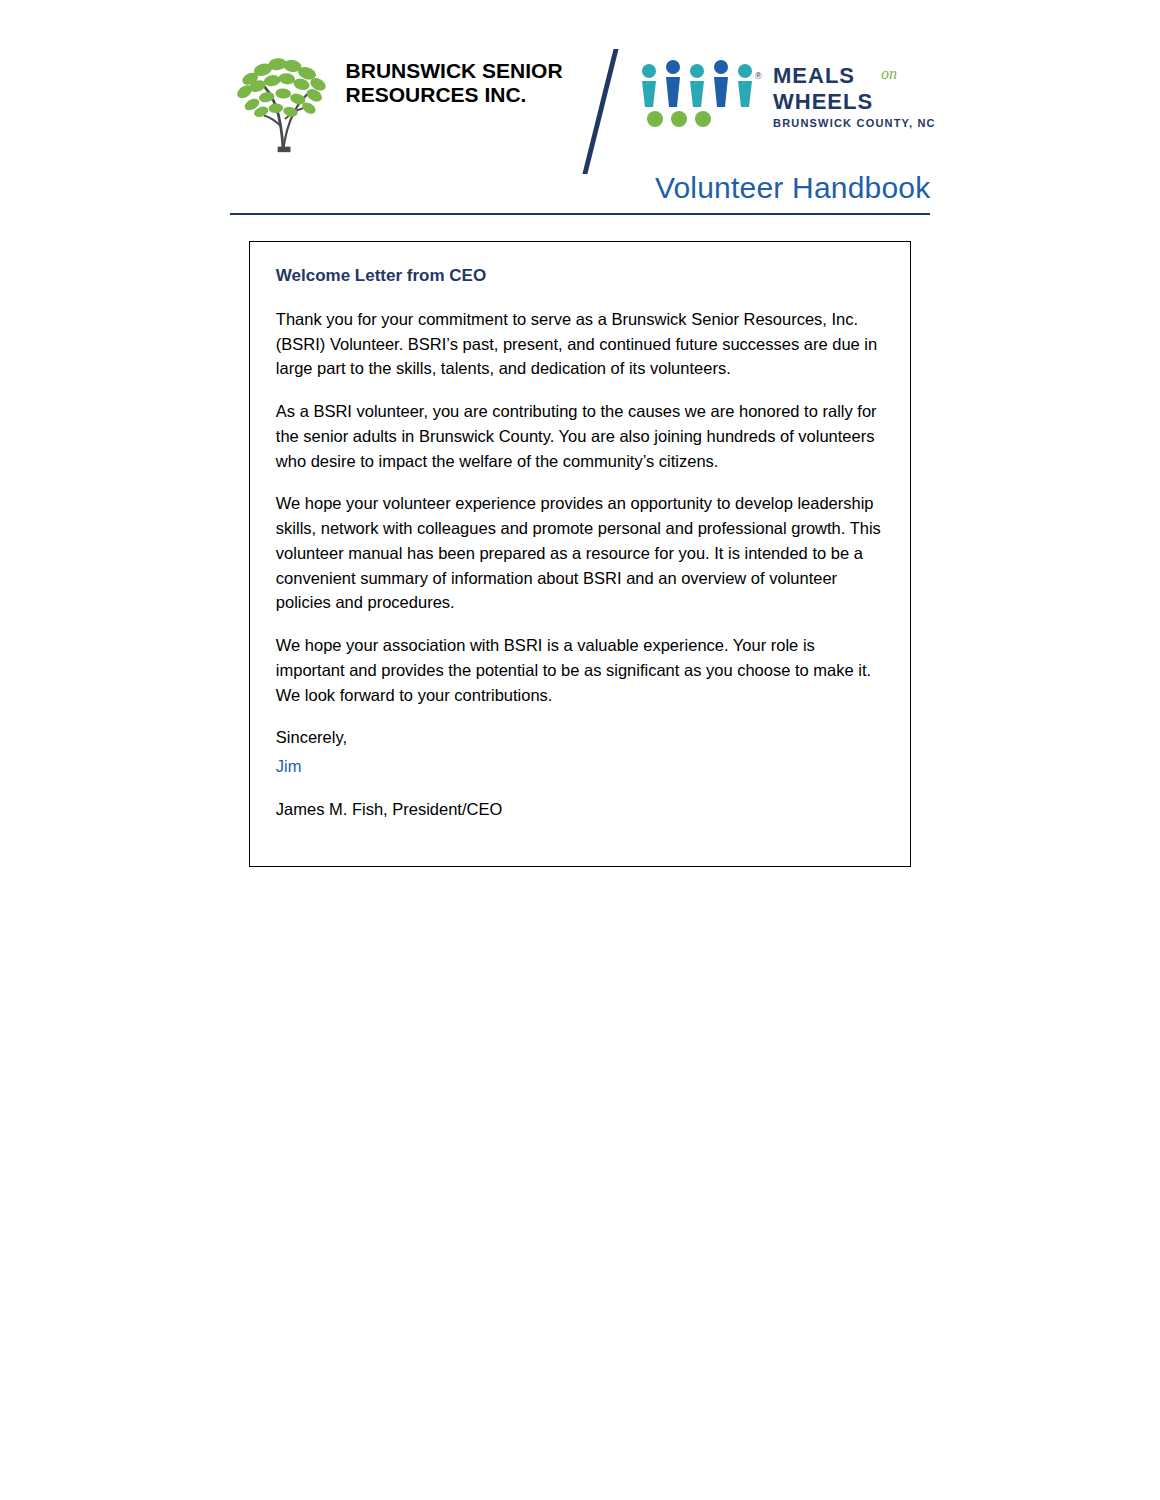BRUNSWICK SENIOR
RESOURCES INC.
® MEALS WHEELS on BRUNSWICK COUNTY, NC
Volunteer Handbook
Welcome Letter from CEO
Thank you for your commitment to serve as a Brunswick Senior Resources, Inc. (BSRI) Volunteer. BSRI’s past, present, and continued future successes are due in large part to the skills, talents, and dedication of its volunteers.
As a BSRI volunteer, you are contributing to the causes we are honored to rally for the senior adults in Brunswick County. You are also joining hundreds of volunteers who desire to impact the welfare of the community’s citizens.
We hope your volunteer experience provides an opportunity to develop leadership skills, network with colleagues and promote personal and professional growth. This volunteer manual has been prepared as a resource for you. It is intended to be a convenient summary of information about BSRI and an overview of volunteer policies and procedures.
We hope your association with BSRI is a valuable experience. Your role is important and provides the potential to be as significant as you choose to make it. We look forward to your contributions.
Sincerely,
Jim
James M. Fish, President/CEO